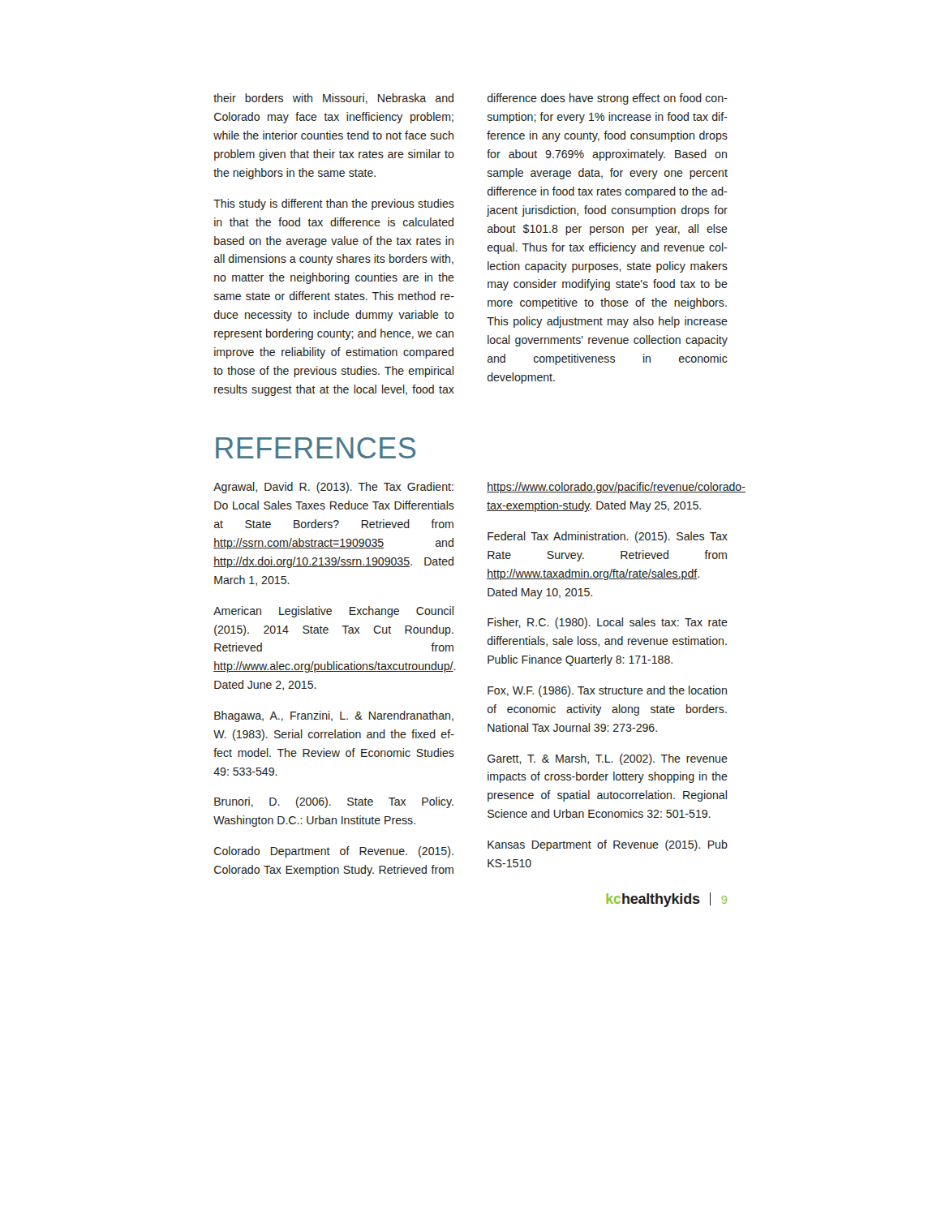their borders with Missouri, Nebraska and Colorado may face tax inefficiency problem; while the interior counties tend to not face such problem given that their tax rates are similar to the neighbors in the same state.
This study is different than the previous studies in that the food tax difference is calculated based on the average value of the tax rates in all dimensions a county shares its borders with, no matter the neighboring counties are in the same state or different states. This method reduce necessity to include dummy variable to represent bordering county; and hence, we can improve the reliability of estimation compared to those of the previous studies. The empirical results suggest that at the local level, food tax difference does have strong effect on food consumption; for every 1% increase in food tax difference in any county, food consumption drops for about 9.769% approximately. Based on sample average data, for every one percent difference in food tax rates compared to the adjacent jurisdiction, food consumption drops for about $101.8 per person per year, all else equal. Thus for tax efficiency and revenue collection capacity purposes, state policy makers may consider modifying state's food tax to be more competitive to those of the neighbors. This policy adjustment may also help increase local governments' revenue collection capacity and competitiveness in economic development.
REFERENCES
Agrawal, David R. (2013). The Tax Gradient: Do Local Sales Taxes Reduce Tax Differentials at State Borders? Retrieved from http://ssrn.com/abstract=1909035 and http://dx.doi.org/10.2139/ssrn.1909035. Dated March 1, 2015.
American Legislative Exchange Council (2015). 2014 State Tax Cut Roundup. Retrieved from http://www.alec.org/publications/taxcutroundup/. Dated June 2, 2015.
Bhagawa, A., Franzini, L. & Narendranathan, W. (1983). Serial correlation and the fixed effect model. The Review of Economic Studies 49: 533-549.
Brunori, D. (2006). State Tax Policy. Washington D.C.: Urban Institute Press.
Colorado Department of Revenue. (2015). Colorado Tax Exemption Study. Retrieved from https://www.colorado.gov/pacific/revenue/colorado-tax-exemption-study. Dated May 25, 2015.
Federal Tax Administration. (2015). Sales Tax Rate Survey. Retrieved from http://www.taxadmin.org/fta/rate/sales.pdf. Dated May 10, 2015.
Fisher, R.C. (1980). Local sales tax: Tax rate differentials, sale loss, and revenue estimation. Public Finance Quarterly 8: 171-188.
Fox, W.F. (1986). Tax structure and the location of economic activity along state borders. National Tax Journal 39: 273-296.
Garett, T. & Marsh, T.L. (2002). The revenue impacts of cross-border lottery shopping in the presence of spatial autocorrelation. Regional Science and Urban Economics 32: 501-519.
Kansas Department of Revenue (2015). Pub KS-1510
kc healthy kids 9